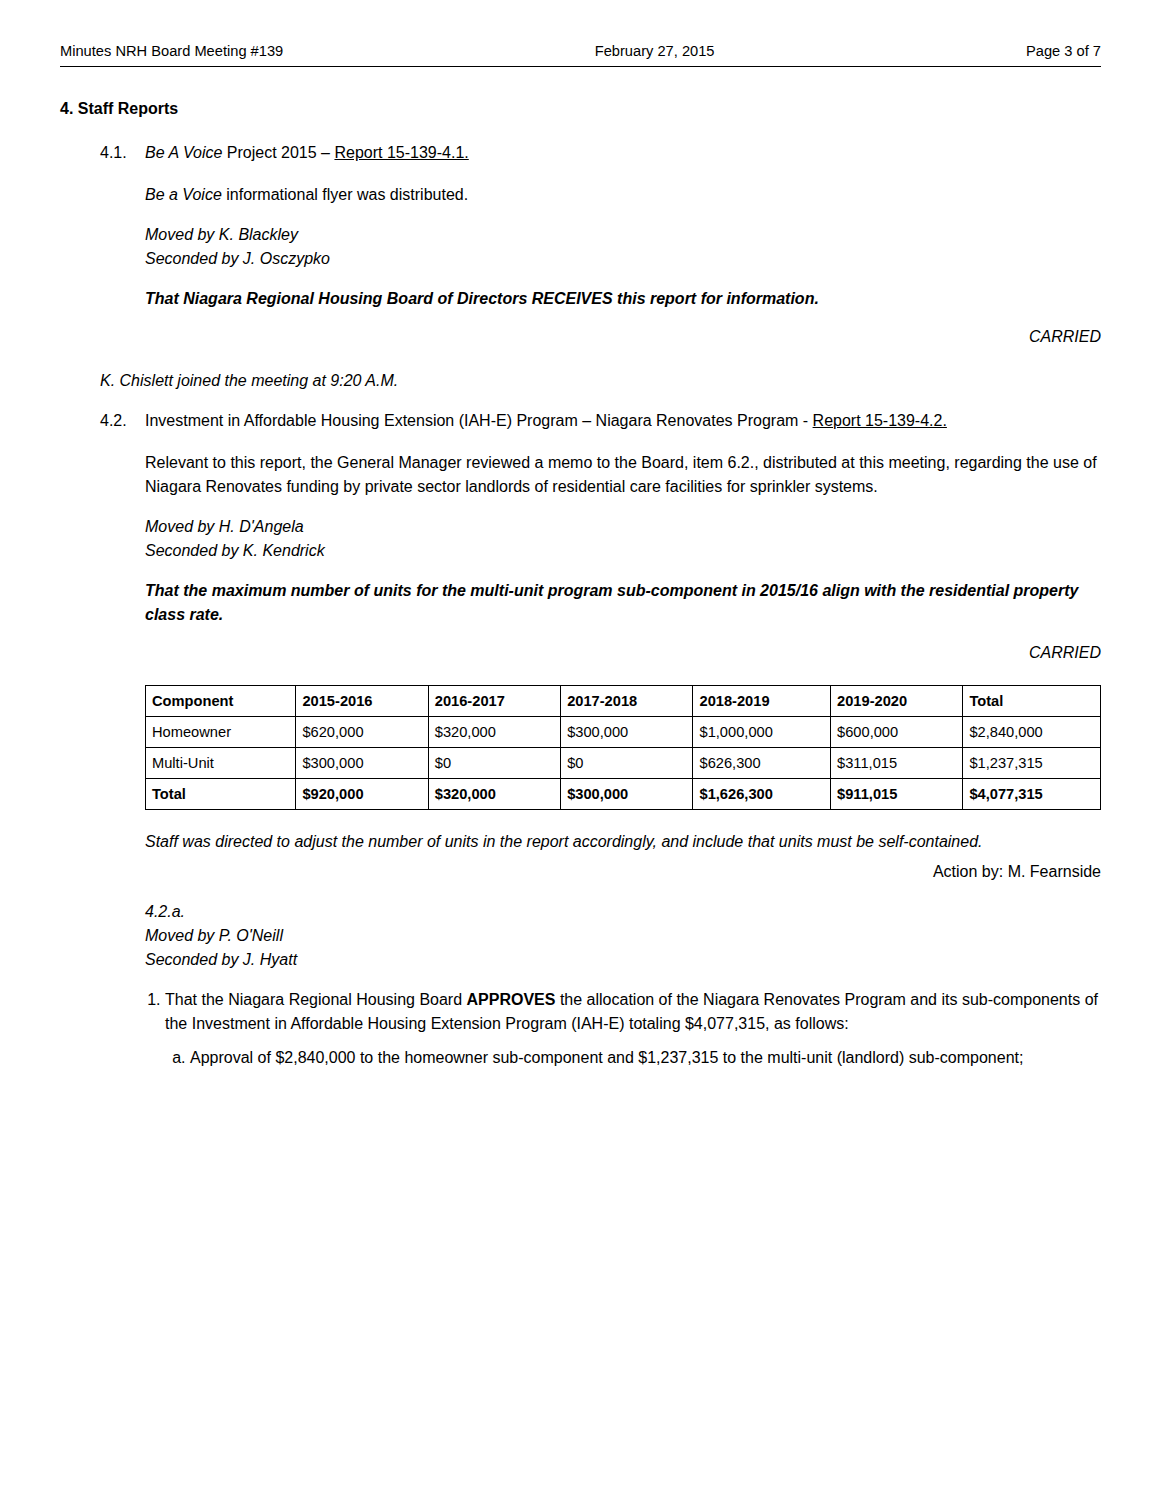Minutes NRH Board Meeting #139
February 27, 2015
Page 3 of 7
4. Staff Reports
4.1. Be A Voice Project 2015 – Report 15-139-4.1.
Be a Voice informational flyer was distributed.
Moved by K. Blackley
Seconded by J. Osczypko
That Niagara Regional Housing Board of Directors RECEIVES this report for information.
CARRIED
K. Chislett joined the meeting at 9:20 A.M.
4.2. Investment in Affordable Housing Extension (IAH-E) Program – Niagara Renovates Program - Report 15-139-4.2.
Relevant to this report, the General Manager reviewed a memo to the Board, item 6.2., distributed at this meeting, regarding the use of Niagara Renovates funding by private sector landlords of residential care facilities for sprinkler systems.
Moved by H. D'Angela
Seconded by K. Kendrick
That the maximum number of units for the multi-unit program sub-component in 2015/16 align with the residential property class rate.
CARRIED
| Component | 2015-2016 | 2016-2017 | 2017-2018 | 2018-2019 | 2019-2020 | Total |
| --- | --- | --- | --- | --- | --- | --- |
| Homeowner | $620,000 | $320,000 | $300,000 | $1,000,000 | $600,000 | $2,840,000 |
| Multi-Unit | $300,000 | $0 | $0 | $626,300 | $311,015 | $1,237,315 |
| Total | $920,000 | $320,000 | $300,000 | $1,626,300 | $911,015 | $4,077,315 |
Staff was directed to adjust the number of units in the report accordingly, and include that units must be self-contained.
Action by: M. Fearnside
4.2.a.
Moved by P. O'Neill
Seconded by J. Hyatt
That the Niagara Regional Housing Board APPROVES the allocation of the Niagara Renovates Program and its sub-components of the Investment in Affordable Housing Extension Program (IAH-E) totaling $4,077,315, as follows:
Approval of $2,840,000 to the homeowner sub-component and $1,237,315 to the multi-unit (landlord) sub-component;